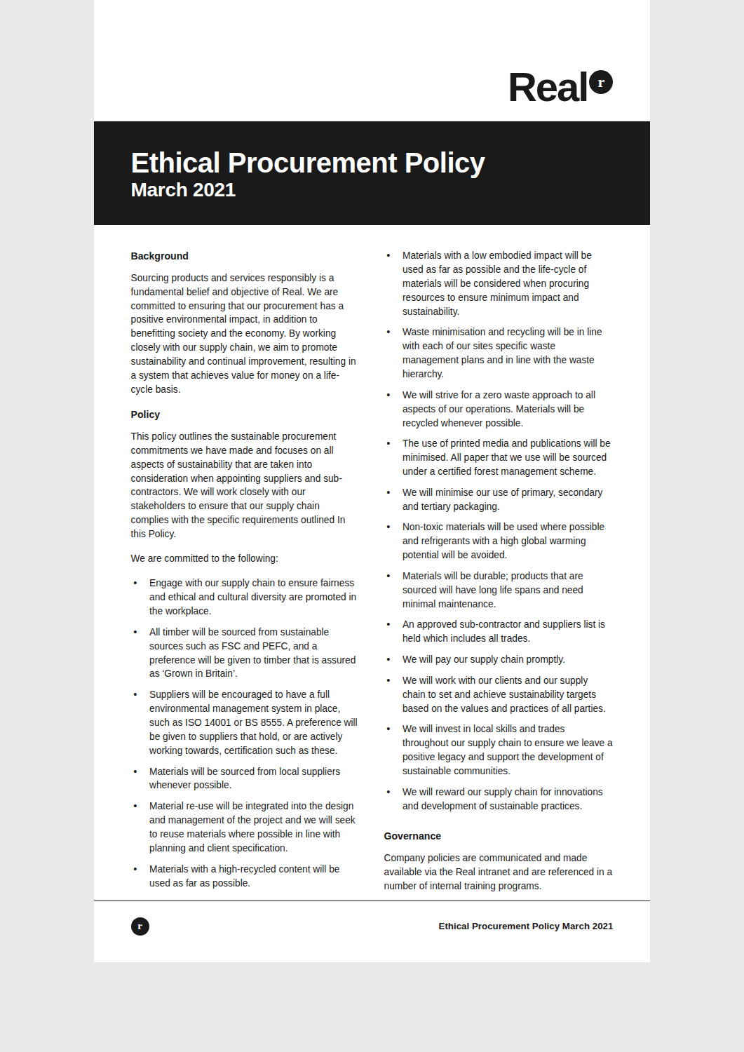Realr
Ethical Procurement Policy
March 2021
Background
Sourcing products and services responsibly is a fundamental belief and objective of Real. We are committed to ensuring that our procurement has a positive environmental impact, in addition to benefitting society and the economy. By working closely with our supply chain, we aim to promote sustainability and continual improvement, resulting in a system that achieves value for money on a life-cycle basis.
Policy
This policy outlines the sustainable procurement commitments we have made and focuses on all aspects of sustainability that are taken into consideration when appointing suppliers and sub-contractors. We will work closely with our stakeholders to ensure that our supply chain complies with the specific requirements outlined In this Policy.
We are committed to the following:
Engage with our supply chain to ensure fairness and ethical and cultural diversity are promoted in the workplace.
All timber will be sourced from sustainable sources such as FSC and PEFC, and a preference will be given to timber that is assured as ‘Grown in Britain’.
Suppliers will be encouraged to have a full environmental management system in place, such as ISO 14001 or BS 8555. A preference will be given to suppliers that hold, or are actively working towards, certification such as these.
Materials will be sourced from local suppliers whenever possible.
Material re-use will be integrated into the design and management of the project and we will seek to reuse materials where possible in line with planning and client specification.
Materials with a high-recycled content will be used as far as possible.
Materials with a low embodied impact will be used as far as possible and the life-cycle of materials will be considered when procuring resources to ensure minimum impact and sustainability.
Waste minimisation and recycling will be in line with each of our sites specific waste management plans and in line with the waste hierarchy.
We will strive for a zero waste approach to all aspects of our operations. Materials will be recycled whenever possible.
The use of printed media and publications will be minimised. All paper that we use will be sourced under a certified forest management scheme.
We will minimise our use of primary, secondary and tertiary packaging.
Non-toxic materials will be used where possible and refrigerants with a high global warming potential will be avoided.
Materials will be durable; products that are sourced will have long life spans and need minimal maintenance.
An approved sub-contractor and suppliers list is held which includes all trades.
We will pay our supply chain promptly.
We will work with our clients and our supply chain to set and achieve sustainability targets based on the values and practices of all parties.
We will invest in local skills and trades throughout our supply chain to ensure we leave a positive legacy and support the development of sustainable communities.
We will reward our supply chain for innovations and development of sustainable practices.
Governance
Company policies are communicated and made available via the Real intranet and are referenced in a number of internal training programs.
r Ethical Procurement Policy March 2021